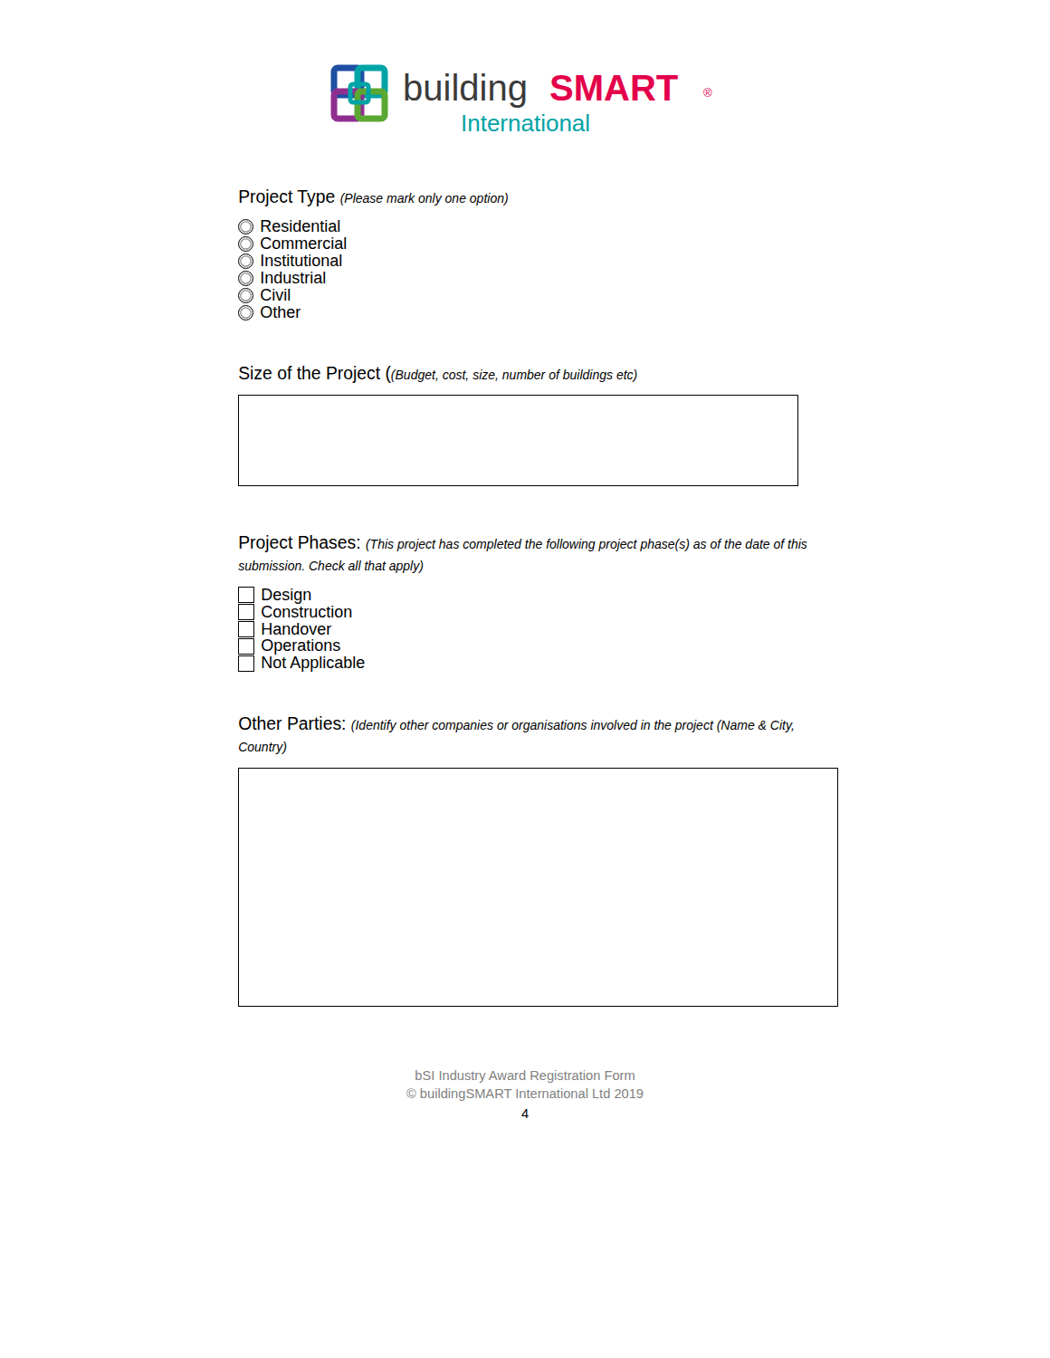building SMART ® International
Project Type (Please mark only one option)
Residential
Commercial
Institutional
Industrial
Civil
Other
Size of the Project ((Budget, cost, size, number of buildings etc)
Project Phases: (This project has completed the following project phase(s) as of the date of this submission. Check all that apply)
Design
Construction
Handover
Operations
Not Applicable
Other Parties: (Identify other companies or organisations involved in the project (Name & City, Country)
bSI Industry Award Registration Form
© buildingSMART International Ltd 2019
4